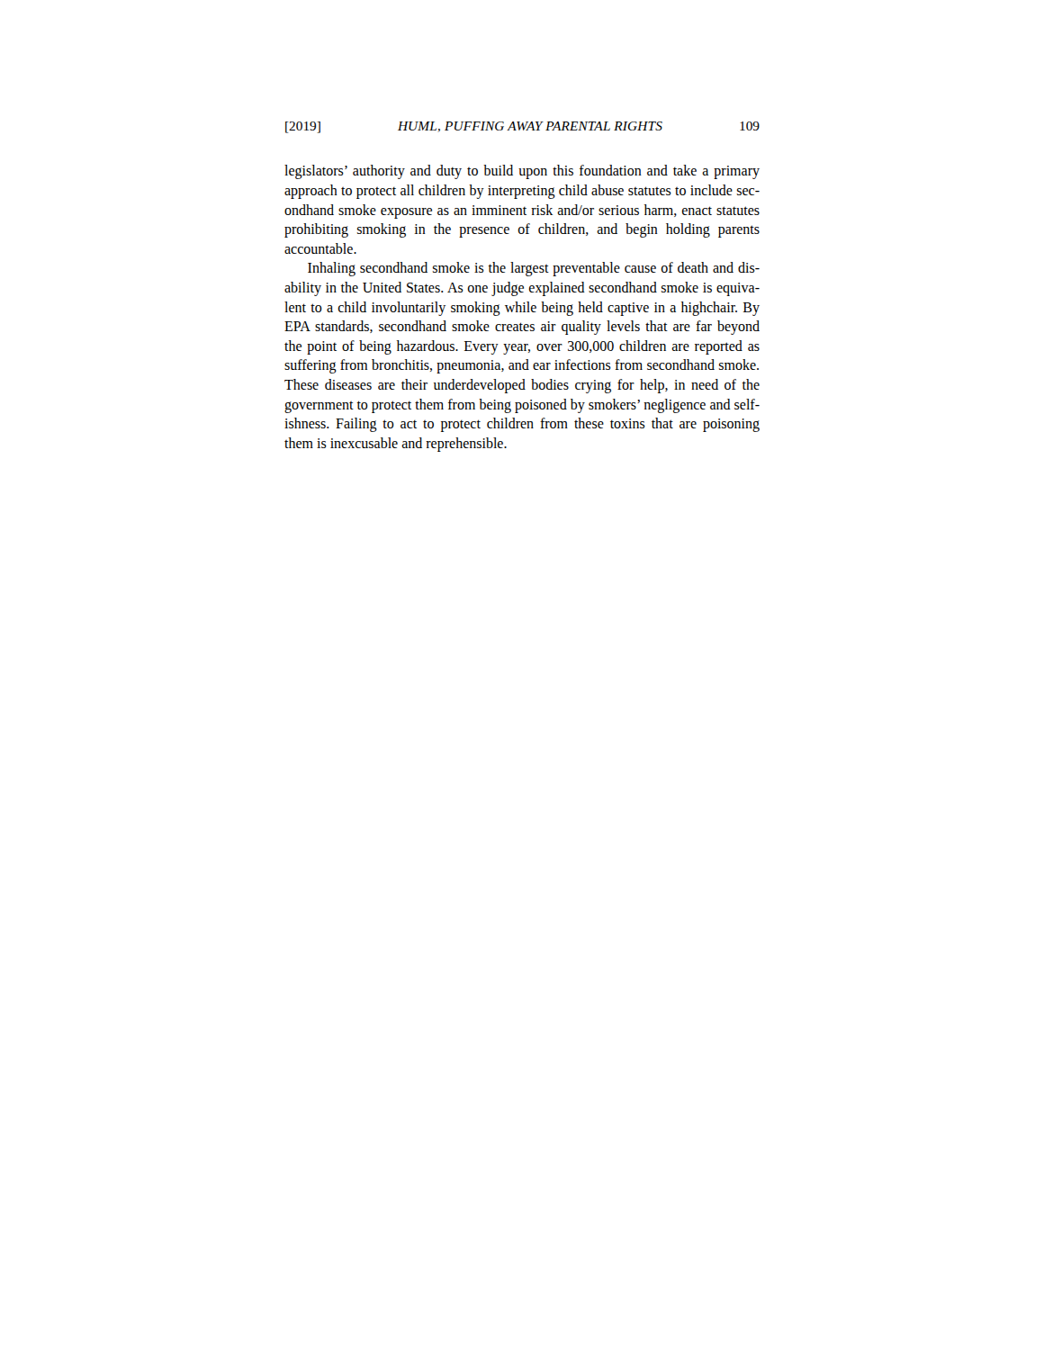[2019] HUML, PUFFING AWAY PARENTAL RIGHTS 109
legislators’ authority and duty to build upon this foundation and take a primary approach to protect all children by interpreting child abuse statutes to include secondhand smoke exposure as an imminent risk and/or serious harm, enact statutes prohibiting smoking in the presence of children, and begin holding parents accountable.
Inhaling secondhand smoke is the largest preventable cause of death and disability in the United States. As one judge explained secondhand smoke is equivalent to a child involuntarily smoking while being held captive in a highchair. By EPA standards, secondhand smoke creates air quality levels that are far beyond the point of being hazardous. Every year, over 300,000 children are reported as suffering from bronchitis, pneumonia, and ear infections from secondhand smoke. These diseases are their underdeveloped bodies crying for help, in need of the government to protect them from being poisoned by smokers’ negligence and selfishness. Failing to act to protect children from these toxins that are poisoning them is inexcusable and reprehensible.